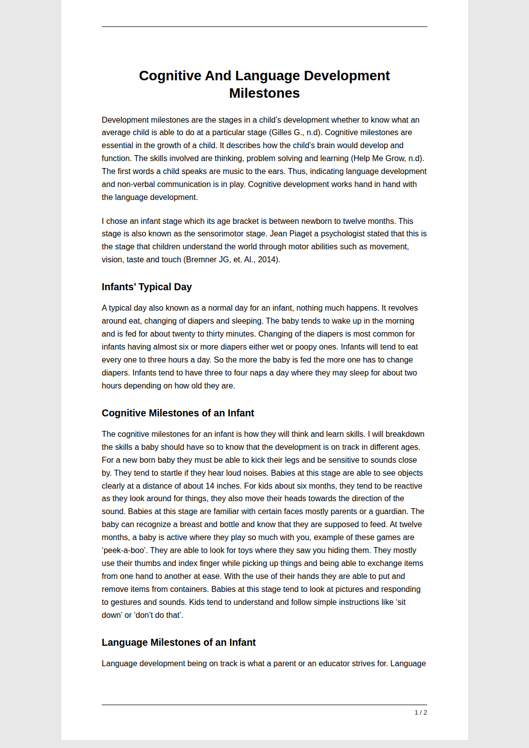Cognitive And Language Development Milestones
Development milestones are the stages in a child’s development whether to know what an average child is able to do at a particular stage (Gilles G., n.d). Cognitive milestones are essential in the growth of a child. It describes how the child’s brain would develop and function. The skills involved are thinking, problem solving and learning (Help Me Grow, n.d). The first words a child speaks are music to the ears. Thus, indicating language development and non-verbal communication is in play. Cognitive development works hand in hand with the language development.
I chose an infant stage which its age bracket is between newborn to twelve months. This stage is also known as the sensorimotor stage. Jean Piaget a psychologist stated that this is the stage that children understand the world through motor abilities such as movement, vision, taste and touch (Bremner JG, et. Al., 2014).
Infants’ Typical Day
A typical day also known as a normal day for an infant, nothing much happens. It revolves around eat, changing of diapers and sleeping. The baby tends to wake up in the morning and is fed for about twenty to thirty minutes. Changing of the diapers is most common for infants having almost six or more diapers either wet or poopy ones. Infants will tend to eat every one to three hours a day. So the more the baby is fed the more one has to change diapers. Infants tend to have three to four naps a day where they may sleep for about two hours depending on how old they are.
Cognitive Milestones of an Infant
The cognitive milestones for an infant is how they will think and learn skills. I will breakdown the skills a baby should have so to know that the development is on track in different ages. For a new born baby they must be able to kick their legs and be sensitive to sounds close by. They tend to startle if they hear loud noises. Babies at this stage are able to see objects clearly at a distance of about 14 inches. For kids about six months, they tend to be reactive as they look around for things, they also move their heads towards the direction of the sound. Babies at this stage are familiar with certain faces mostly parents or a guardian. The baby can recognize a breast and bottle and know that they are supposed to feed. At twelve months, a baby is active where they play so much with you, example of these games are ‘peek-a-boo’. They are able to look for toys where they saw you hiding them. They mostly use their thumbs and index finger while picking up things and being able to exchange items from one hand to another at ease. With the use of their hands they are able to put and remove items from containers. Babies at this stage tend to look at pictures and responding to gestures and sounds. Kids tend to understand and follow simple instructions like ‘sit down’ or ‘don’t do that’.
Language Milestones of an Infant
Language development being on track is what a parent or an educator strives for. Language
1 / 2